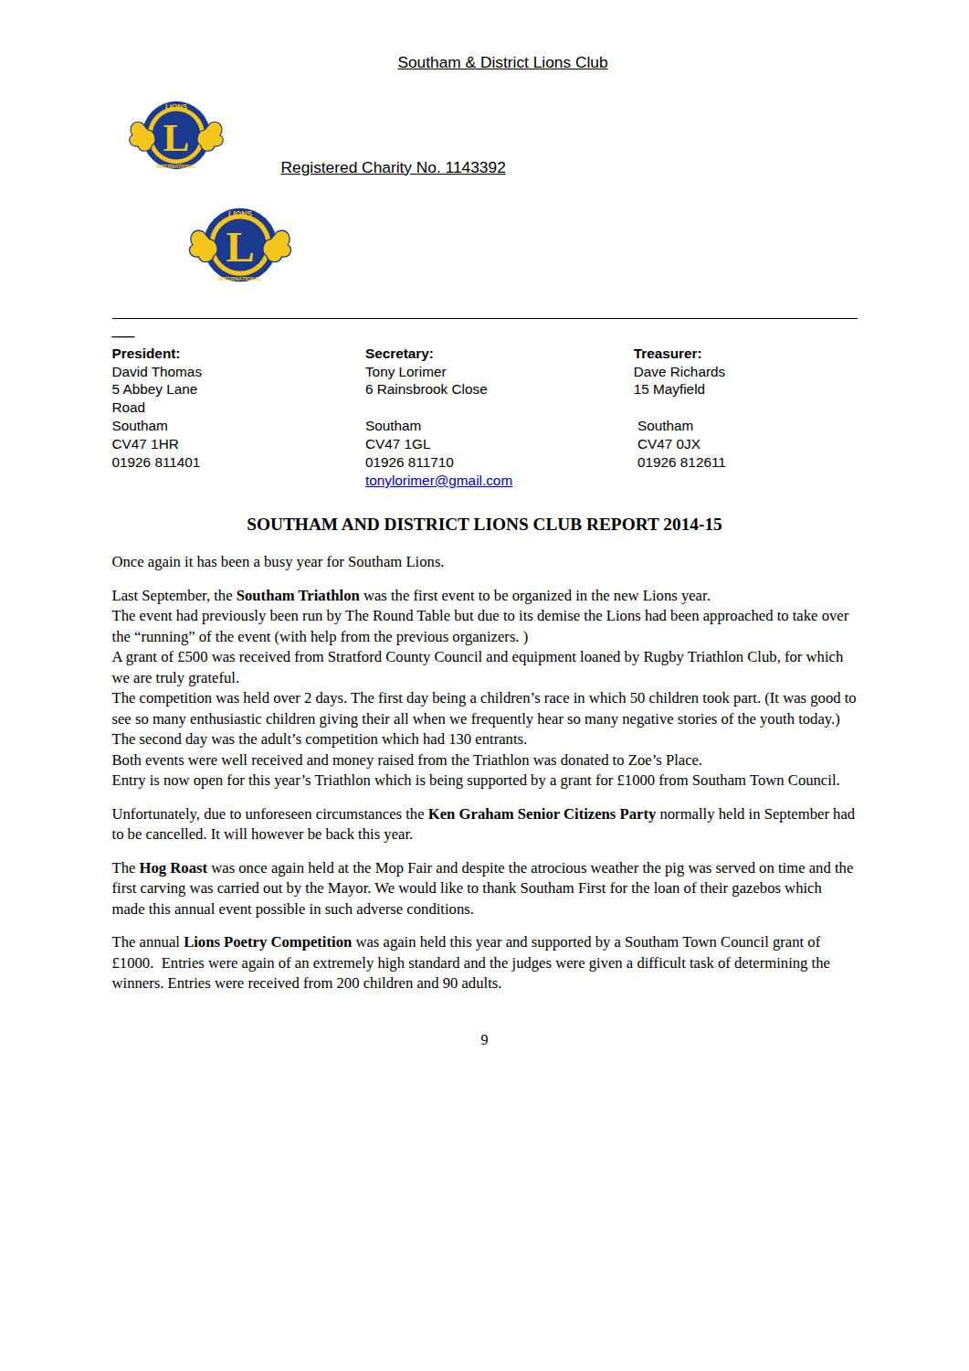Southam & District Lions Club
L LIONS INTERNATIONAL
Registered Charity No. 1143392
L LIONS INTERNATIONAL
___
| President: | Secretary: | Treasurer: |
| David Thomas | Tony Lorimer | Dave Richards |
| 5 Abbey Lane | 6 Rainsbrook Close | 15 Mayfield |
| Road | | |
| Southam | Southam | Southam |
| CV47 1HR | CV47 1GL | CV47 0JX |
| 01926 811401 | 01926 811710 | 01926 812611 |
| | tonylorimer@gmail.com | |
SOUTHAM AND DISTRICT LIONS CLUB REPORT 2014-15
Once again it has been a busy year for Southam Lions.
Last September, the Southam Triathlon was the first event to be organized in the new Lions year.
The event had previously been run by The Round Table but due to its demise the Lions had been approached to take over the “running” of the event (with help from the previous organizers. )
A grant of £500 was received from Stratford County Council and equipment loaned by Rugby Triathlon Club, for which we are truly grateful.
The competition was held over 2 days. The first day being a children’s race in which 50 children took part. (It was good to see so many enthusiastic children giving their all when we frequently hear so many negative stories of the youth today.)
The second day was the adult’s competition which had 130 entrants.
Both events were well received and money raised from the Triathlon was donated to Zoe’s Place.
Entry is now open for this year’s Triathlon which is being supported by a grant for £1000 from Southam Town Council.
Unfortunately, due to unforeseen circumstances the Ken Graham Senior Citizens Party normally held in September had to be cancelled. It will however be back this year.
The Hog Roast was once again held at the Mop Fair and despite the atrocious weather the pig was served on time and the first carving was carried out by the Mayor. We would like to thank Southam First for the loan of their gazebos which made this annual event possible in such adverse conditions.
The annual Lions Poetry Competition was again held this year and supported by a Southam Town Council grant of £1000. Entries were again of an extremely high standard and the judges were given a difficult task of determining the winners. Entries were received from 200 children and 90 adults.
9